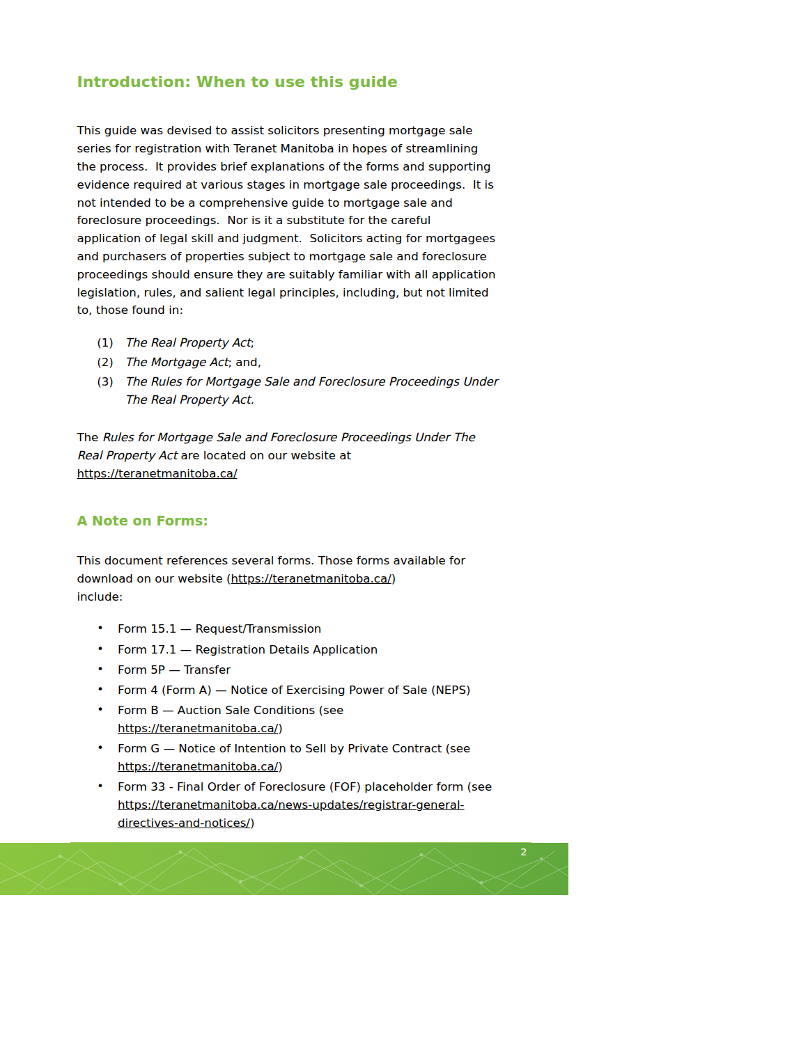Introduction: When to use this guide
This guide was devised to assist solicitors presenting mortgage sale series for registration with Teranet Manitoba in hopes of streamlining the process. It provides brief explanations of the forms and supporting evidence required at various stages in mortgage sale proceedings. It is not intended to be a comprehensive guide to mortgage sale and foreclosure proceedings. Nor is it a substitute for the careful application of legal skill and judgment. Solicitors acting for mortgagees and purchasers of properties subject to mortgage sale and foreclosure proceedings should ensure they are suitably familiar with all application legislation, rules, and salient legal principles, including, but not limited to, those found in:
(1) The Real Property Act;
(2) The Mortgage Act; and,
(3) The Rules for Mortgage Sale and Foreclosure Proceedings Under The Real Property Act.
The Rules for Mortgage Sale and Foreclosure Proceedings Under The Real Property Act are located on our website at https://teranetmanitoba.ca/
A Note on Forms:
This document references several forms. Those forms available for download on our website (https://teranetmanitoba.ca/)
include:
Form 15.1 — Request/Transmission
Form 17.1 — Registration Details Application
Form 5P — Transfer
Form 4 (Form A) — Notice of Exercising Power of Sale (NEPS)
Form B — Auction Sale Conditions (see https://teranetmanitoba.ca/)
Form G — Notice of Intention to Sell by Private Contract (see https://teranetmanitoba.ca/)
Form 33 - Final Order of Foreclosure (FOF) placeholder form (see https://teranetmanitoba.ca/news-updates/registrar-general-directives-and-notices/)
2